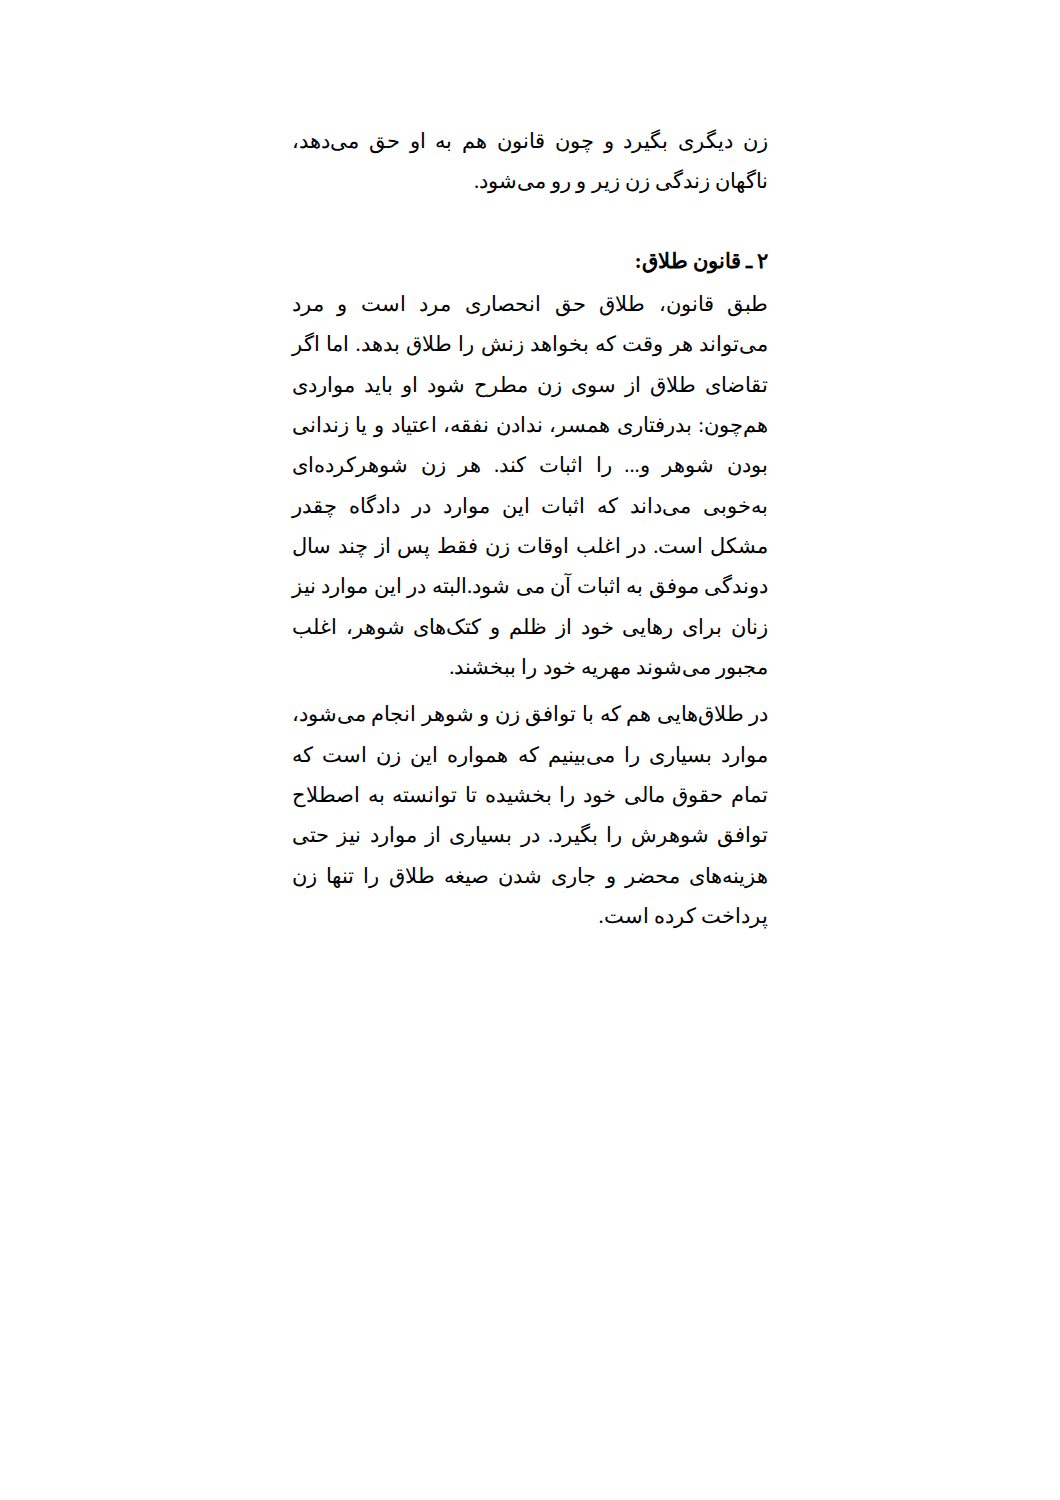زن دیگری بگیرد و چون قانون هم به او حق می‌دهد، ناگهان زندگی زن زیر و رو می‌شود.
۲ ـ قانون طلاق:
طبق قانون، طلاق حق انحصاری مرد است و مرد می‌تواند هر وقت که بخواهد زنش را طلاق بدهد. اما اگر تقاضای طلاق از سوی زن مطرح شود او باید مواردی هم‌چون: بدرفتاری همسر، ندادن نفقه، اعتیاد و یا زندانی بودن شوهر و... را اثبات کند. هر زن شوهرکرده‌ای به‌خوبی می‌داند که اثبات این موارد در دادگاه چقدر مشکل است. در اغلب اوقات زن فقط پس از چند سال دوندگی موفق به اثبات آن می شود.البته در این موارد نیز زنان برای رهایی خود از ظلم و کتک‌های شوهر، اغلب مجبور می‌شوند مهریه خود را ببخشند.
در طلاق‌هایی هم که با توافق زن و شوهر انجام می‌شود، موارد بسیاری را می‌بینیم که همواره این زن است که تمام حقوق مالی خود را بخشیده تا توانسته به اصطلاح توافق شوهرش را بگیرد. در بسیاری از موارد نیز حتی هزینه‌های محضر و جاری شدن صیغه طلاق را تنها زن پرداخت کرده است.